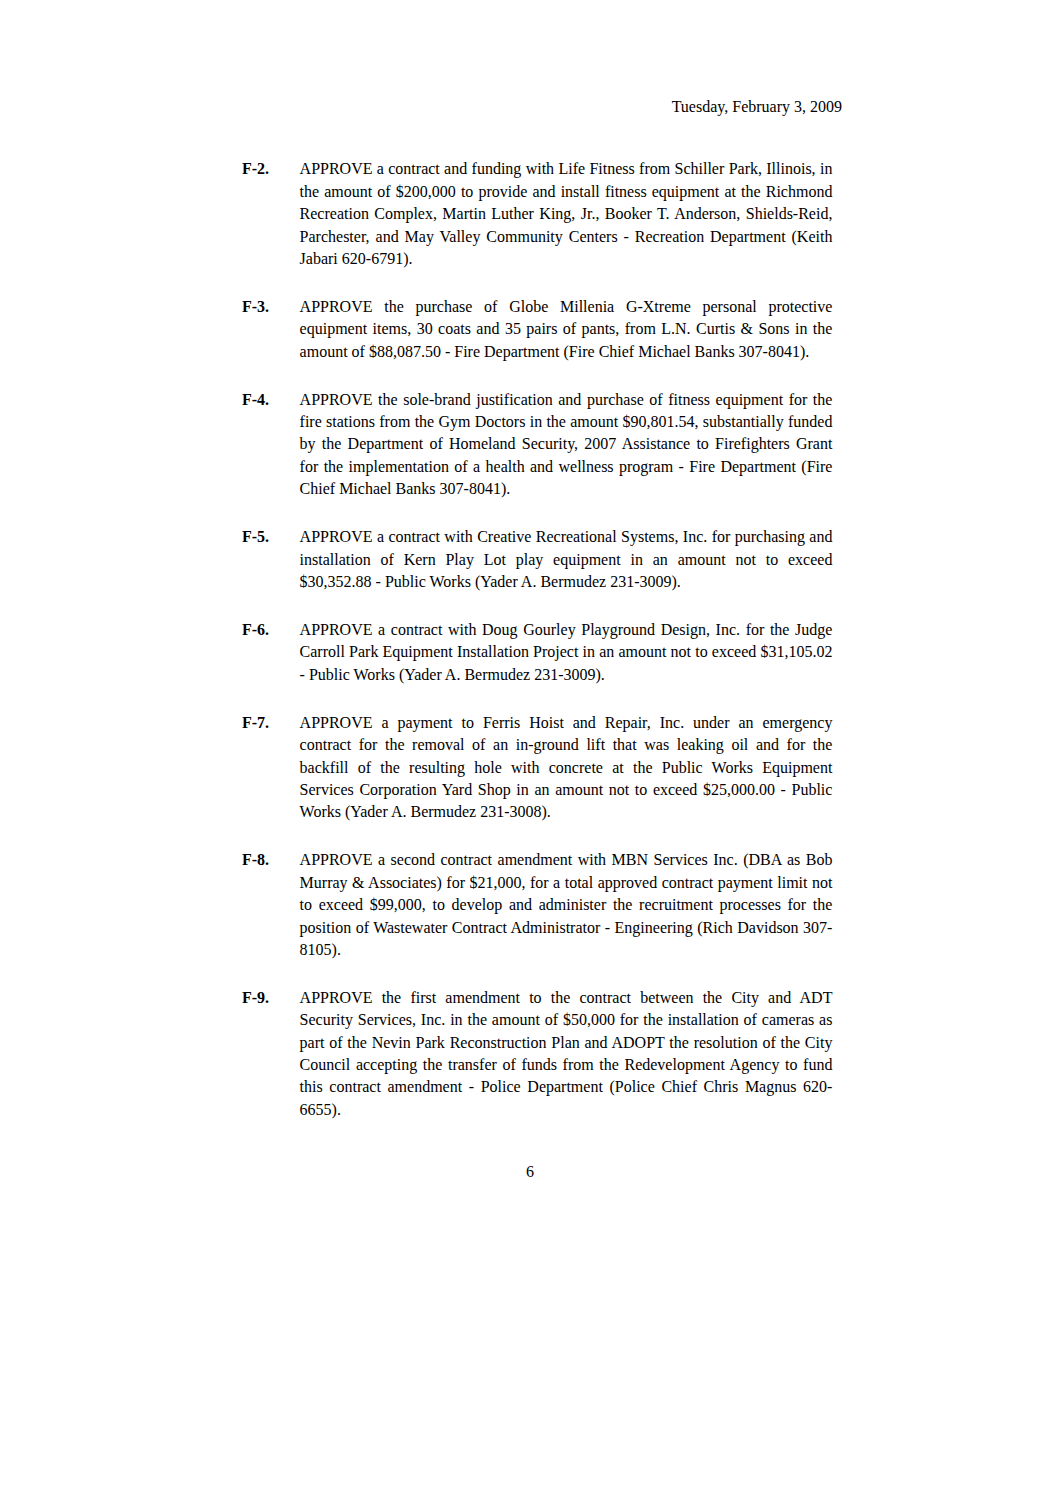Tuesday, February 3, 2009
F-2.
APPROVE a contract and funding with Life Fitness from Schiller Park, Illinois, in the amount of $200,000 to provide and install fitness equipment at the Richmond Recreation Complex, Martin Luther King, Jr., Booker T. Anderson, Shields-Reid, Parchester, and May Valley Community Centers - Recreation Department (Keith Jabari 620-6791).
F-3.
APPROVE the purchase of Globe Millenia G-Xtreme personal protective equipment items, 30 coats and 35 pairs of pants, from L.N. Curtis & Sons in the amount of $88,087.50 - Fire Department (Fire Chief Michael Banks 307-8041).
F-4.
APPROVE the sole-brand justification and purchase of fitness equipment for the fire stations from the Gym Doctors in the amount $90,801.54, substantially funded by the Department of Homeland Security, 2007 Assistance to Firefighters Grant for the implementation of a health and wellness program - Fire Department (Fire Chief Michael Banks 307-8041).
F-5.
APPROVE a contract with Creative Recreational Systems, Inc. for purchasing and installation of Kern Play Lot play equipment in an amount not to exceed $30,352.88 - Public Works (Yader A. Bermudez 231-3009).
F-6.
APPROVE a contract with Doug Gourley Playground Design, Inc. for the Judge Carroll Park Equipment Installation Project in an amount not to exceed $31,105.02 - Public Works (Yader A. Bermudez 231-3009).
F-7.
APPROVE a payment to Ferris Hoist and Repair, Inc. under an emergency contract for the removal of an in-ground lift that was leaking oil and for the backfill of the resulting hole with concrete at the Public Works Equipment Services Corporation Yard Shop in an amount not to exceed $25,000.00 - Public Works (Yader A. Bermudez 231-3008).
F-8.
APPROVE a second contract amendment with MBN Services Inc. (DBA as Bob Murray & Associates) for $21,000, for a total approved contract payment limit not to exceed $99,000, to develop and administer the recruitment processes for the position of Wastewater Contract Administrator - Engineering (Rich Davidson 307-8105).
F-9.
APPROVE the first amendment to the contract between the City and ADT Security Services, Inc. in the amount of $50,000 for the installation of cameras as part of the Nevin Park Reconstruction Plan and ADOPT the resolution of the City Council accepting the transfer of funds from the Redevelopment Agency to fund this contract amendment - Police Department (Police Chief Chris Magnus 620-6655).
6